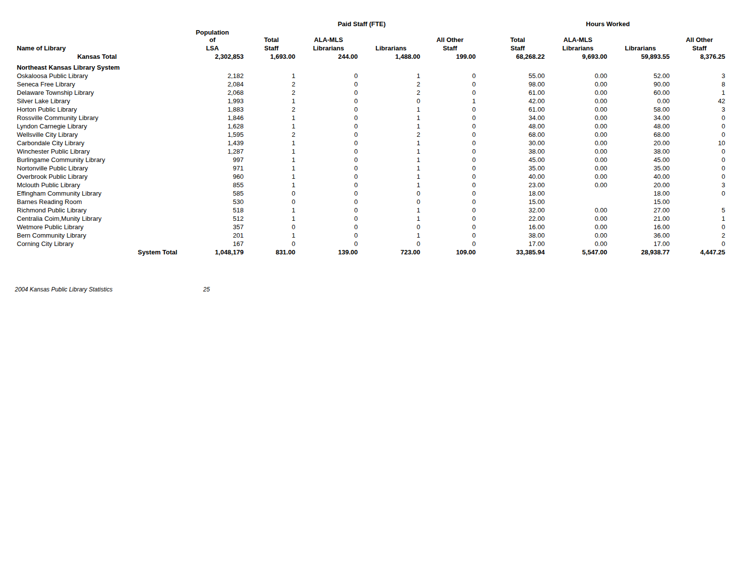| | | Paid Staff (FTE) | | Hours Worked |
| --- | --- | --- | --- | --- |
| | Population of | Total | ALA-MLS | | All Other | | Total | ALA-MLS | | All Other |
| Name of Library | LSA | Staff | Librarians | Librarians | Staff | | Staff | Librarians | Librarians | Staff |
| Kansas Total | 2,302,853 | 1,693.00 | 244.00 | 1,488.00 | 199.00 | | 68,268.22 | 9,693.00 | 59,893.55 | 8,376.25 |
| Northeast Kansas Library System |
| Oskaloosa Public Library | 2,182 | 1 | 0 | 1 | 0 | | 55.00 | 0.00 | 52.00 | 3 |
| Seneca Free Library | 2,084 | 2 | 0 | 2 | 0 | | 98.00 | 0.00 | 90.00 | 8 |
| Delaware Township Library | 2,068 | 2 | 0 | 2 | 0 | | 61.00 | 0.00 | 60.00 | 1 |
| Silver Lake Library | 1,993 | 1 | 0 | 0 | 1 | | 42.00 | 0.00 | 0.00 | 42 |
| Horton Public Library | 1,883 | 2 | 0 | 1 | 0 | | 61.00 | 0.00 | 58.00 | 3 |
| Rossville Community Library | 1,846 | 1 | 0 | 1 | 0 | | 34.00 | 0.00 | 34.00 | 0 |
| Lyndon Carnegie Library | 1,628 | 1 | 0 | 1 | 0 | | 48.00 | 0.00 | 48.00 | 0 |
| Wellsville City Library | 1,595 | 2 | 0 | 2 | 0 | | 68.00 | 0.00 | 68.00 | 0 |
| Carbondale City Library | 1,439 | 1 | 0 | 1 | 0 | | 30.00 | 0.00 | 20.00 | 10 |
| Winchester Public Library | 1,287 | 1 | 0 | 1 | 0 | | 38.00 | 0.00 | 38.00 | 0 |
| Burlingame Community Library | 997 | 1 | 0 | 1 | 0 | | 45.00 | 0.00 | 45.00 | 0 |
| Nortonville Public Library | 971 | 1 | 0 | 1 | 0 | | 35.00 | 0.00 | 35.00 | 0 |
| Overbrook Public Library | 960 | 1 | 0 | 1 | 0 | | 40.00 | 0.00 | 40.00 | 0 |
| Mclouth Public Library | 855 | 1 | 0 | 1 | 0 | | 23.00 | 0.00 | 20.00 | 3 |
| Effingham Community Library | 585 | 0 | 0 | 0 | 0 | | 18.00 | | 18.00 | 0 |
| Barnes Reading Room | 530 | 0 | 0 | 0 | 0 | | 15.00 | | 15.00 | |
| Richmond Public Library | 518 | 1 | 0 | 1 | 0 | | 32.00 | 0.00 | 27.00 | 5 |
| Centralia Coim,Munity Library | 512 | 1 | 0 | 1 | 0 | | 22.00 | 0.00 | 21.00 | 1 |
| Wetmore Public Library | 357 | 0 | 0 | 0 | 0 | | 16.00 | 0.00 | 16.00 | 0 |
| Bern Community Library | 201 | 1 | 0 | 1 | 0 | | 38.00 | 0.00 | 36.00 | 2 |
| Corning City Library | 167 | 0 | 0 | 0 | 0 | | 17.00 | 0.00 | 17.00 | 0 |
| System Total | 1,048,179 | 831.00 | 139.00 | 723.00 | 109.00 | | 33,385.94 | 5,547.00 | 28,938.77 | 4,447.25 |
2004 Kansas Public Library Statistics 25